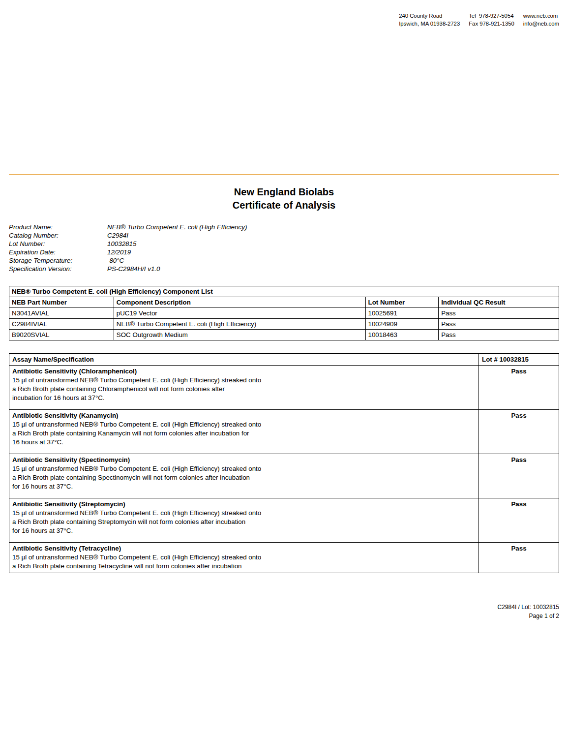240 County Road
Ipswich, MA 01938-2723
Tel 978-927-5054
Fax 978-921-1350
www.neb.com
info@neb.com
New England Biolabs
Certificate of Analysis
| Product Name: | NEB® Turbo Competent E. coli (High Efficiency) |
| Catalog Number: | C2984I |
| Lot Number: | 10032815 |
| Expiration Date: | 12/2019 |
| Storage Temperature: | -80°C |
| Specification Version: | PS-C2984H/I v1.0 |
| NEB® Turbo Competent E. coli (High Efficiency) Component List |
| --- |
| NEB Part Number | Component Description | Lot Number | Individual QC Result |
| N3041AVIAL | pUC19 Vector | 10025691 | Pass |
| C2984IVIAL | NEB® Turbo Competent E. coli (High Efficiency) | 10024909 | Pass |
| B9020SVIAL | SOC Outgrowth Medium | 10018463 | Pass |
| Assay Name/Specification | Lot # 10032815 |
| --- | --- |
| Antibiotic Sensitivity (Chloramphenicol) 15 µl of untransformed NEB® Turbo Competent E. coli (High Efficiency) streaked onto a Rich Broth plate containing Chloramphenicol will not form colonies after incubation for 16 hours at 37°C. | Pass |
| Antibiotic Sensitivity (Kanamycin) 15 µl of untransformed NEB® Turbo Competent E. coli (High Efficiency) streaked onto a Rich Broth plate containing Kanamycin will not form colonies after incubation for 16 hours at 37°C. | Pass |
| Antibiotic Sensitivity (Spectinomycin) 15 µl of untransformed NEB® Turbo Competent E. coli (High Efficiency) streaked onto a Rich Broth plate containing Spectinomycin will not form colonies after incubation for 16 hours at 37°C. | Pass |
| Antibiotic Sensitivity (Streptomycin) 15 µl of untransformed NEB® Turbo Competent E. coli (High Efficiency) streaked onto a Rich Broth plate containing Streptomycin will not form colonies after incubation for 16 hours at 37°C. | Pass |
| Antibiotic Sensitivity (Tetracycline) 15 µl of untransformed NEB® Turbo Competent E. coli (High Efficiency) streaked onto a Rich Broth plate containing Tetracycline will not form colonies after incubation | Pass |
C2984I / Lot: 10032815
Page 1 of 2